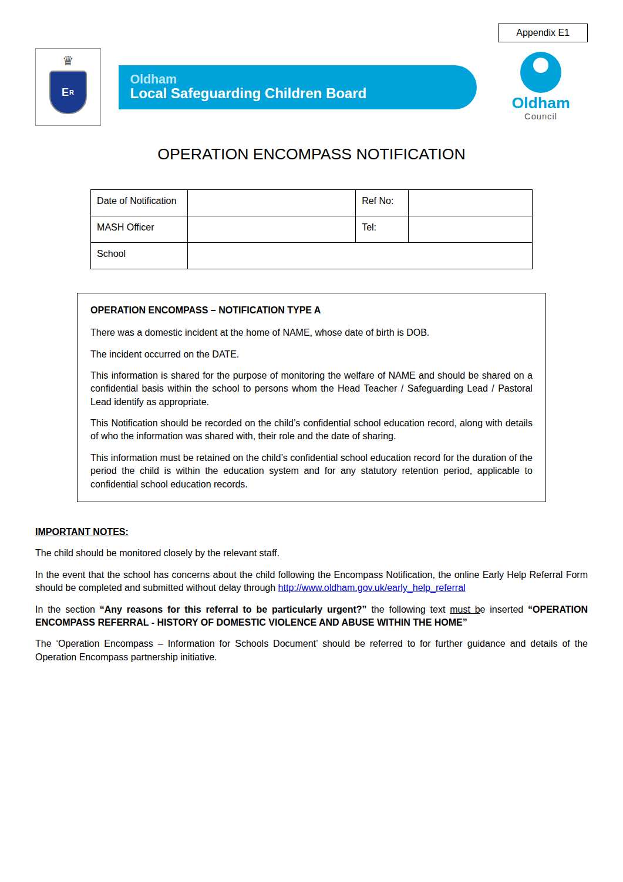Appendix E1
♛
ER
Oldham
Local Safeguarding Children Board
Oldham
Council
OPERATION ENCOMPASS NOTIFICATION
| Date of Notification | | Ref No: | |
| MASH Officer | | Tel: | |
| School | |
OPERATION ENCOMPASS – NOTIFICATION TYPE A
There was a domestic incident at the home of NAME, whose date of birth is DOB.
The incident occurred on the DATE.
This information is shared for the purpose of monitoring the welfare of NAME and should be shared on a confidential basis within the school to persons whom the Head Teacher / Safeguarding Lead / Pastoral Lead identify as appropriate.
This Notification should be recorded on the child’s confidential school education record, along with details of who the information was shared with, their role and the date of sharing.
This information must be retained on the child’s confidential school education record for the duration of the period the child is within the education system and for any statutory retention period, applicable to confidential school education records.
IMPORTANT NOTES:
The child should be monitored closely by the relevant staff.
In the event that the school has concerns about the child following the Encompass Notification, the online Early Help Referral Form should be completed and submitted without delay through http://www.oldham.gov.uk/early_help_referral
In the section “Any reasons for this referral to be particularly urgent?” the following text must be inserted “OPERATION ENCOMPASS REFERRAL - HISTORY OF DOMESTIC VIOLENCE AND ABUSE WITHIN THE HOME”
The ‘Operation Encompass – Information for Schools Document’ should be referred to for further guidance and details of the Operation Encompass partnership initiative.